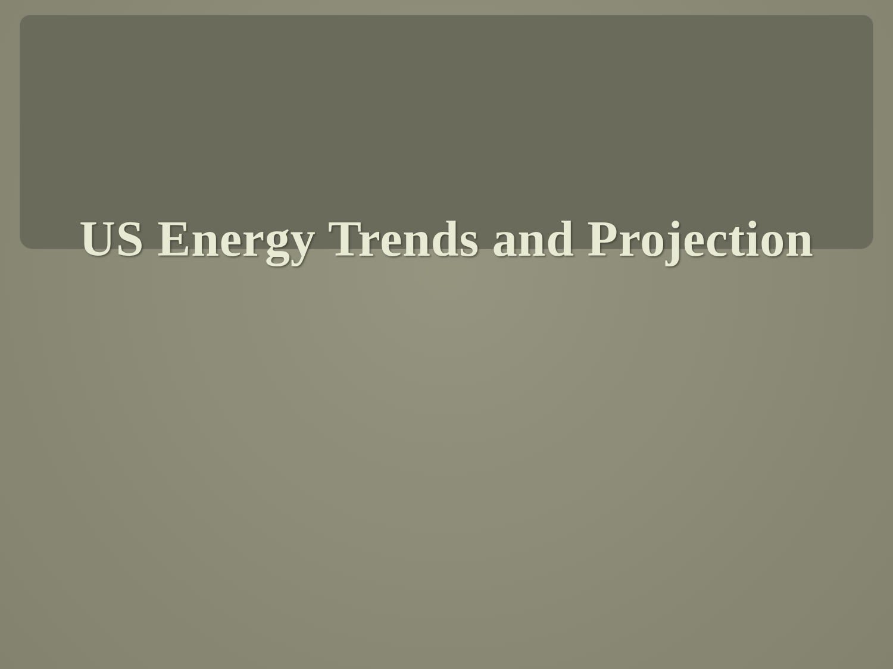US Energy Trends and Projection